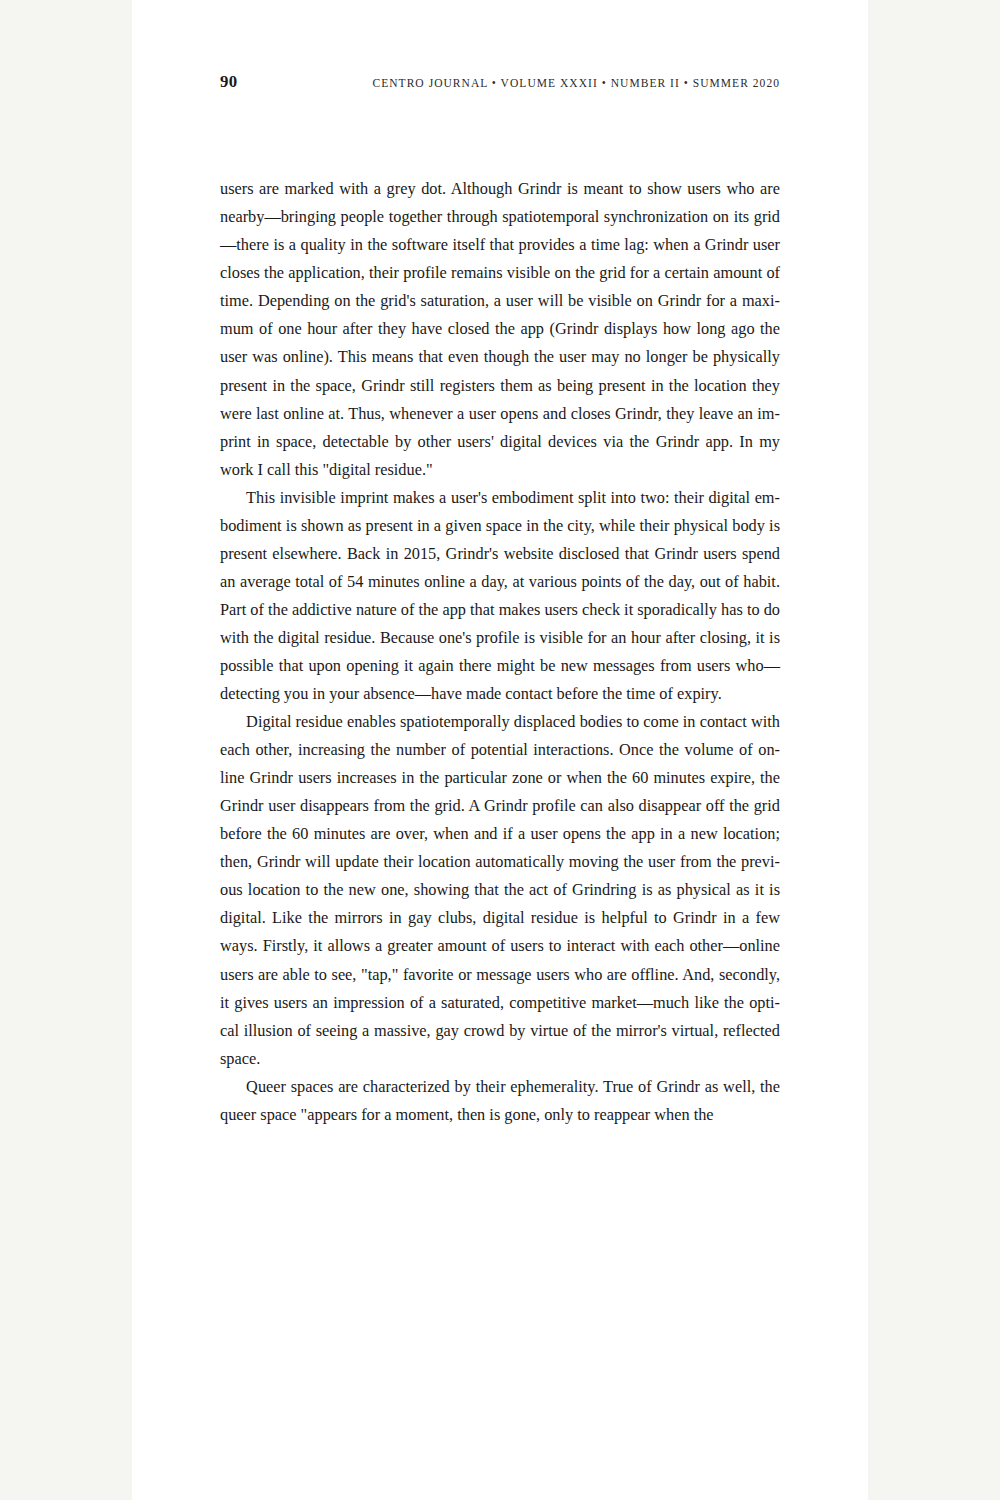90 Centro Journal • Volume XXXII • Number II • Summer 2020
users are marked with a grey dot. Although Grindr is meant to show users who are nearby—bringing people together through spatiotemporal synchronization on its grid—there is a quality in the software itself that provides a time lag: when a Grindr user closes the application, their profile remains visible on the grid for a certain amount of time. Depending on the grid's saturation, a user will be visible on Grindr for a maximum of one hour after they have closed the app (Grindr displays how long ago the user was online). This means that even though the user may no longer be physically present in the space, Grindr still registers them as being present in the location they were last online at. Thus, whenever a user opens and closes Grindr, they leave an imprint in space, detectable by other users' digital devices via the Grindr app. In my work I call this "digital residue."
This invisible imprint makes a user's embodiment split into two: their digital embodiment is shown as present in a given space in the city, while their physical body is present elsewhere. Back in 2015, Grindr's website disclosed that Grindr users spend an average total of 54 minutes online a day, at various points of the day, out of habit. Part of the addictive nature of the app that makes users check it sporadically has to do with the digital residue. Because one's profile is visible for an hour after closing, it is possible that upon opening it again there might be new messages from users who—detecting you in your absence—have made contact before the time of expiry.
Digital residue enables spatiotemporally displaced bodies to come in contact with each other, increasing the number of potential interactions. Once the volume of online Grindr users increases in the particular zone or when the 60 minutes expire, the Grindr user disappears from the grid. A Grindr profile can also disappear off the grid before the 60 minutes are over, when and if a user opens the app in a new location; then, Grindr will update their location automatically moving the user from the previous location to the new one, showing that the act of Grindring is as physical as it is digital. Like the mirrors in gay clubs, digital residue is helpful to Grindr in a few ways. Firstly, it allows a greater amount of users to interact with each other—online users are able to see, "tap," favorite or message users who are offline. And, secondly, it gives users an impression of a saturated, competitive market—much like the optical illusion of seeing a massive, gay crowd by virtue of the mirror's virtual, reflected space.
Queer spaces are characterized by their ephemerality. True of Grindr as well, the queer space "appears for a moment, then is gone, only to reappear when the